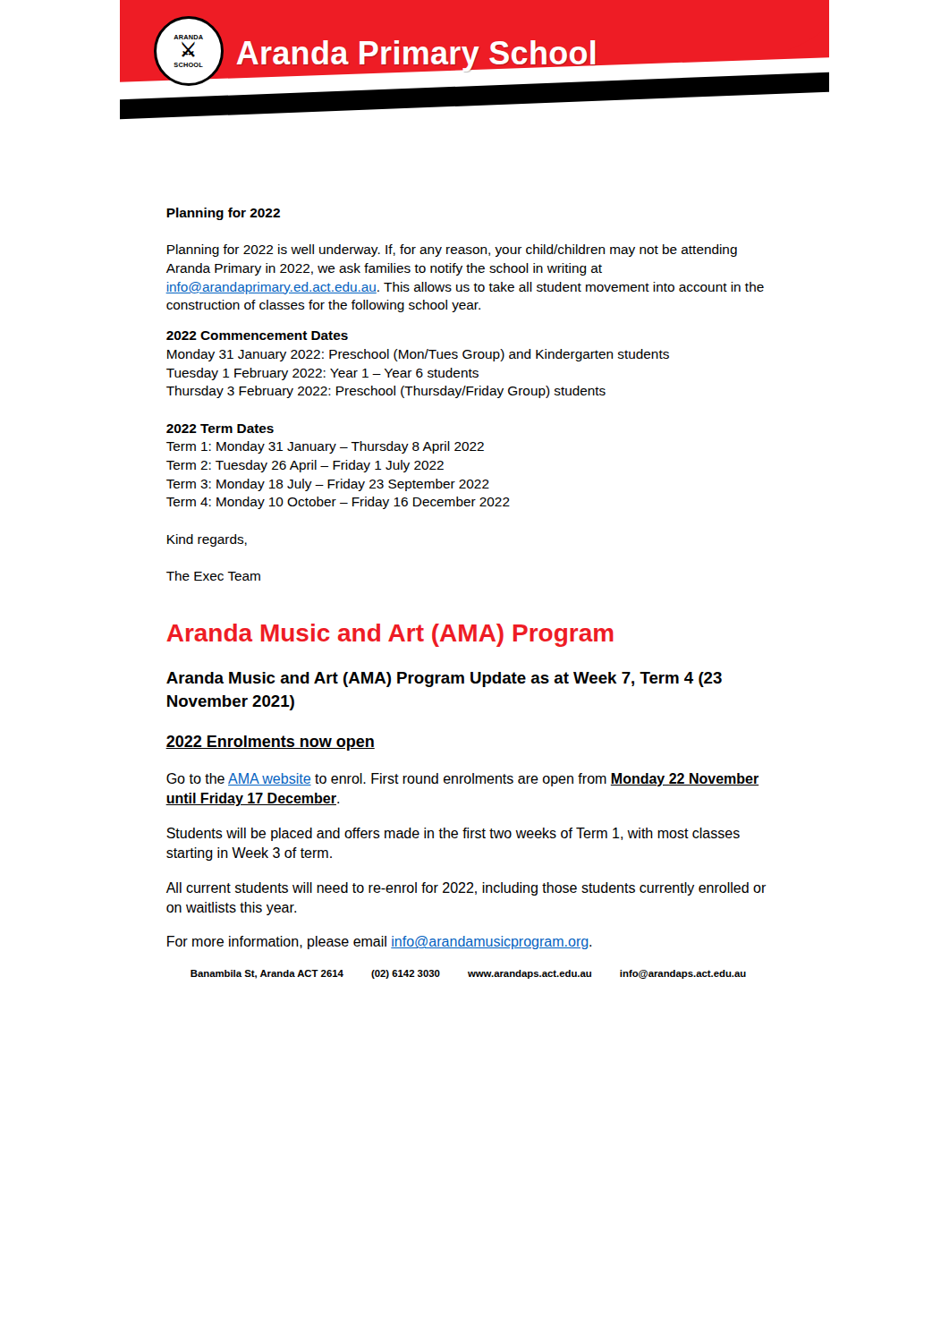ARANDA⚔SCHOOL
Aranda Primary School
Planning for 2022
Planning for 2022 is well underway. If, for any reason, your child/children may not be attending Aranda Primary in 2022, we ask families to notify the school in writing at info@arandaprimary.ed.act.edu.au. This allows us to take all student movement into account in the construction of classes for the following school year.
2022 Commencement Dates
Monday 31 January 2022: Preschool (Mon/Tues Group) and Kindergarten students
Tuesday 1 February 2022: Year 1 – Year 6 students
Thursday 3 February 2022: Preschool (Thursday/Friday Group) students
2022 Term Dates
Term 1: Monday 31 January – Thursday 8 April 2022
Term 2: Tuesday 26 April – Friday 1 July 2022
Term 3: Monday 18 July – Friday 23 September 2022
Term 4: Monday 10 October – Friday 16 December 2022
Kind regards,
The Exec Team
Aranda Music and Art (AMA) Program
Aranda Music and Art (AMA) Program Update as at Week 7, Term 4 (23 November 2021)
2022 Enrolments now open
Go to the AMA website to enrol. First round enrolments are open from Monday 22 November until Friday 17 December.
Students will be placed and offers made in the first two weeks of Term 1, with most classes starting in Week 3 of term.
All current students will need to re-enrol for 2022, including those students currently enrolled or on waitlists this year.
For more information, please email info@arandamusicprogram.org.
Banambila St, Aranda ACT 2614 (02) 6142 3030 www.arandaps.act.edu.au info@arandaps.act.edu.au